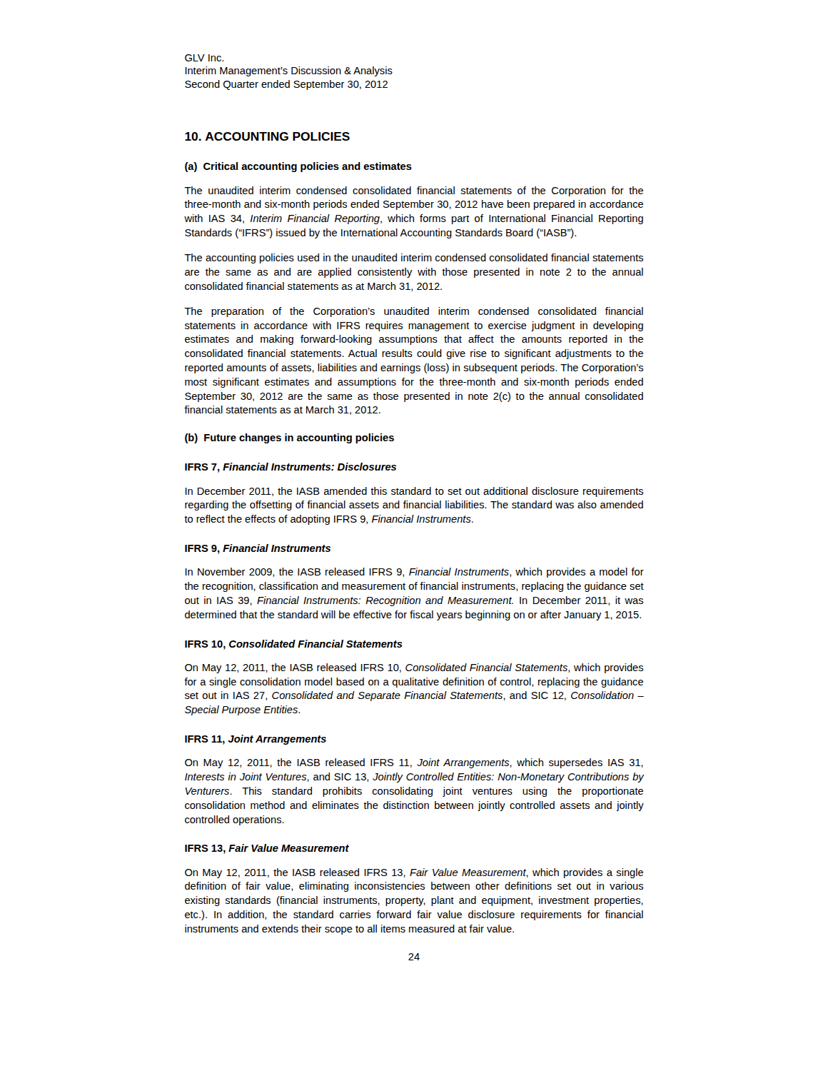GLV Inc.
Interim Management’s Discussion & Analysis
Second Quarter ended September 30, 2012
10. ACCOUNTING POLICIES
(a) Critical accounting policies and estimates
The unaudited interim condensed consolidated financial statements of the Corporation for the three-month and six-month periods ended September 30, 2012 have been prepared in accordance with IAS 34, Interim Financial Reporting, which forms part of International Financial Reporting Standards (“IFRS”) issued by the International Accounting Standards Board (“IASB”).
The accounting policies used in the unaudited interim condensed consolidated financial statements are the same as and are applied consistently with those presented in note 2 to the annual consolidated financial statements as at March 31, 2012.
The preparation of the Corporation’s unaudited interim condensed consolidated financial statements in accordance with IFRS requires management to exercise judgment in developing estimates and making forward-looking assumptions that affect the amounts reported in the consolidated financial statements. Actual results could give rise to significant adjustments to the reported amounts of assets, liabilities and earnings (loss) in subsequent periods. The Corporation’s most significant estimates and assumptions for the three-month and six-month periods ended September 30, 2012 are the same as those presented in note 2(c) to the annual consolidated financial statements as at March 31, 2012.
(b) Future changes in accounting policies
IFRS 7, Financial Instruments: Disclosures
In December 2011, the IASB amended this standard to set out additional disclosure requirements regarding the offsetting of financial assets and financial liabilities. The standard was also amended to reflect the effects of adopting IFRS 9, Financial Instruments.
IFRS 9, Financial Instruments
In November 2009, the IASB released IFRS 9, Financial Instruments, which provides a model for the recognition, classification and measurement of financial instruments, replacing the guidance set out in IAS 39, Financial Instruments: Recognition and Measurement. In December 2011, it was determined that the standard will be effective for fiscal years beginning on or after January 1, 2015.
IFRS 10, Consolidated Financial Statements
On May 12, 2011, the IASB released IFRS 10, Consolidated Financial Statements, which provides for a single consolidation model based on a qualitative definition of control, replacing the guidance set out in IAS 27, Consolidated and Separate Financial Statements, and SIC 12, Consolidation – Special Purpose Entities.
IFRS 11, Joint Arrangements
On May 12, 2011, the IASB released IFRS 11, Joint Arrangements, which supersedes IAS 31, Interests in Joint Ventures, and SIC 13, Jointly Controlled Entities: Non-Monetary Contributions by Venturers. This standard prohibits consolidating joint ventures using the proportionate consolidation method and eliminates the distinction between jointly controlled assets and jointly controlled operations.
IFRS 13, Fair Value Measurement
On May 12, 2011, the IASB released IFRS 13, Fair Value Measurement, which provides a single definition of fair value, eliminating inconsistencies between other definitions set out in various existing standards (financial instruments, property, plant and equipment, investment properties, etc.). In addition, the standard carries forward fair value disclosure requirements for financial instruments and extends their scope to all items measured at fair value.
24